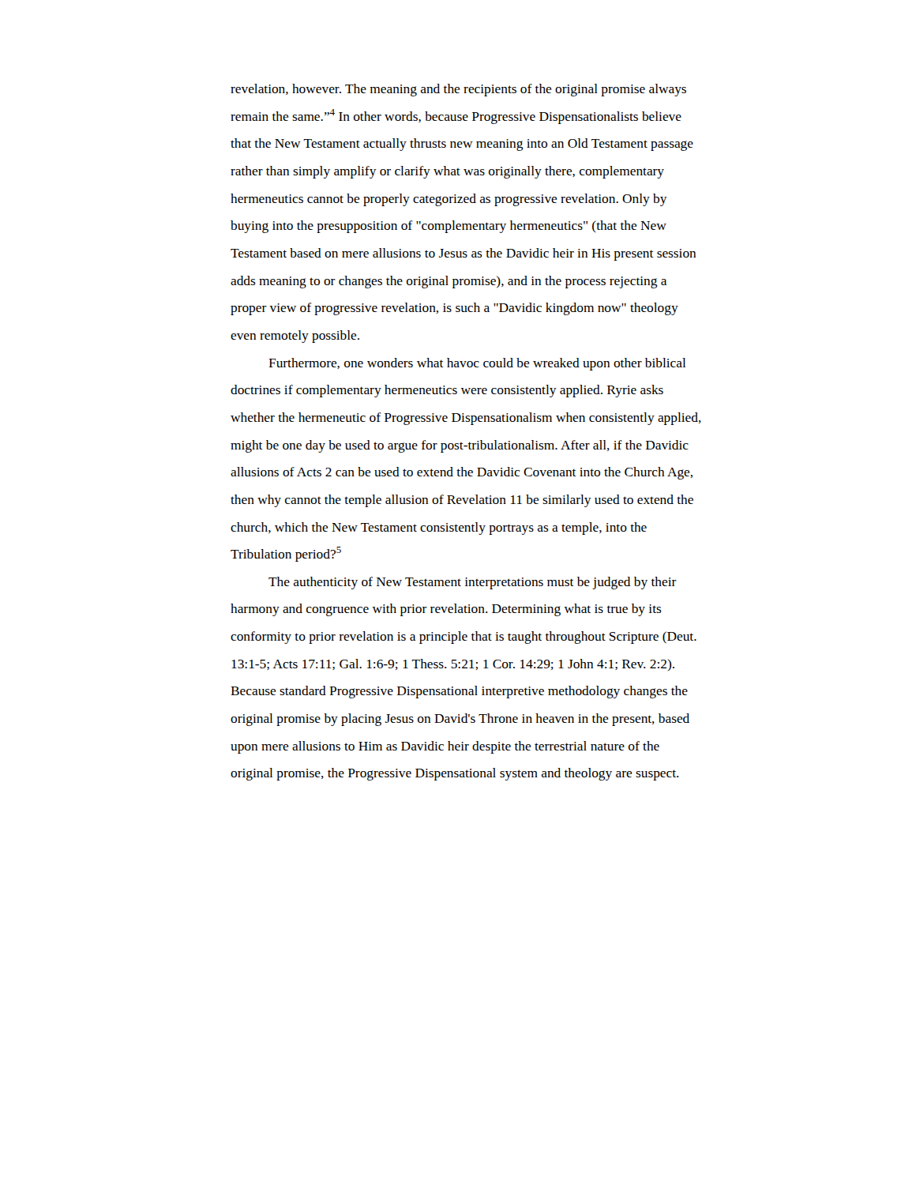revelation, however. The meaning and the recipients of the original promise always remain the same.”4 In other words, because Progressive Dispensationalists believe that the New Testament actually thrusts new meaning into an Old Testament passage rather than simply amplify or clarify what was originally there, complementary hermeneutics cannot be properly categorized as progressive revelation. Only by buying into the presupposition of "complementary hermeneutics" (that the New Testament based on mere allusions to Jesus as the Davidic heir in His present session adds meaning to or changes the original promise), and in the process rejecting a proper view of progressive revelation, is such a "Davidic kingdom now" theology even remotely possible.
Furthermore, one wonders what havoc could be wreaked upon other biblical doctrines if complementary hermeneutics were consistently applied. Ryrie asks whether the hermeneutic of Progressive Dispensationalism when consistently applied, might be one day be used to argue for post-tribulationalism. After all, if the Davidic allusions of Acts 2 can be used to extend the Davidic Covenant into the Church Age, then why cannot the temple allusion of Revelation 11 be similarly used to extend the church, which the New Testament consistently portrays as a temple, into the Tribulation period?5
The authenticity of New Testament interpretations must be judged by their harmony and congruence with prior revelation. Determining what is true by its conformity to prior revelation is a principle that is taught throughout Scripture (Deut. 13:1-5; Acts 17:11; Gal. 1:6-9; 1 Thess. 5:21; 1 Cor. 14:29; 1 John 4:1; Rev. 2:2). Because standard Progressive Dispensational interpretive methodology changes the original promise by placing Jesus on David's Throne in heaven in the present, based upon mere allusions to Him as Davidic heir despite the terrestrial nature of the original promise, the Progressive Dispensational system and theology are suspect.